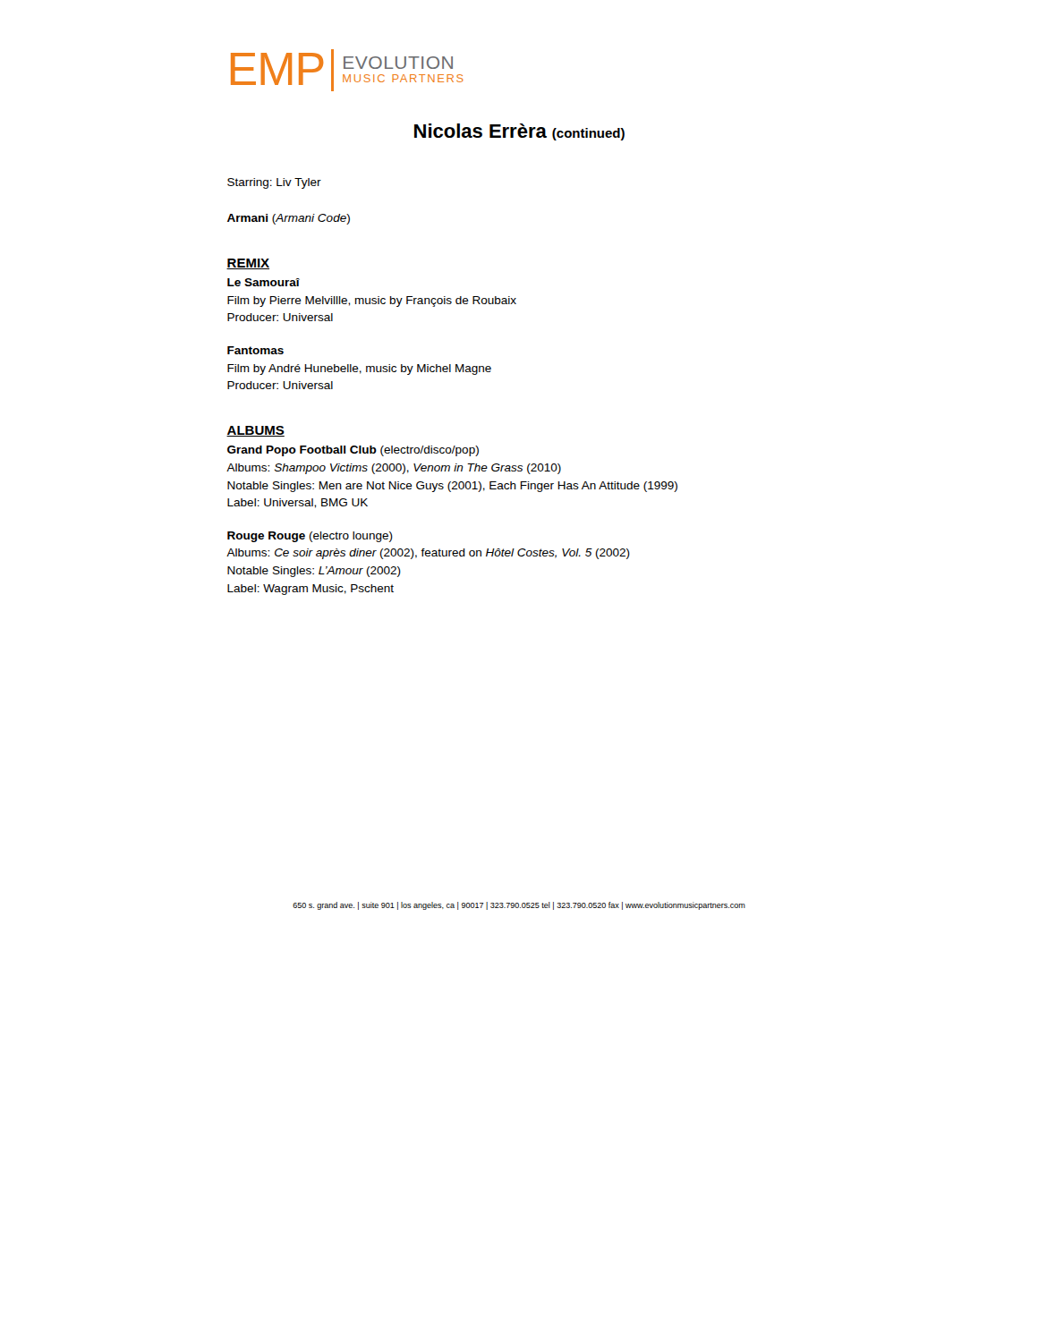EMP
EVOLUTION
MUSIC PARTNERS
Nicolas Errèra (continued)
Starring: Liv Tyler
Armani (Armani Code)
REMIX
Le Samouraî
Film by Pierre Melvillle, music by François de Roubaix
Producer: Universal
Fantomas
Film by André Hunebelle, music by Michel Magne
Producer: Universal
ALBUMS
Grand Popo Football Club (electro/disco/pop)
Albums: Shampoo Victims (2000), Venom in The Grass (2010)
Notable Singles: Men are Not Nice Guys (2001), Each Finger Has An Attitude (1999)
Label: Universal, BMG UK
Rouge Rouge (electro lounge)
Albums: Ce soir après diner (2002), featured on Hôtel Costes, Vol. 5 (2002)
Notable Singles: L’Amour (2002)
Label: Wagram Music, Pschent
650 s. grand ave. | suite 901 | los angeles, ca | 90017 | 323.790.0525 tel | 323.790.0520 fax | www.evolutionmusicpartners.com